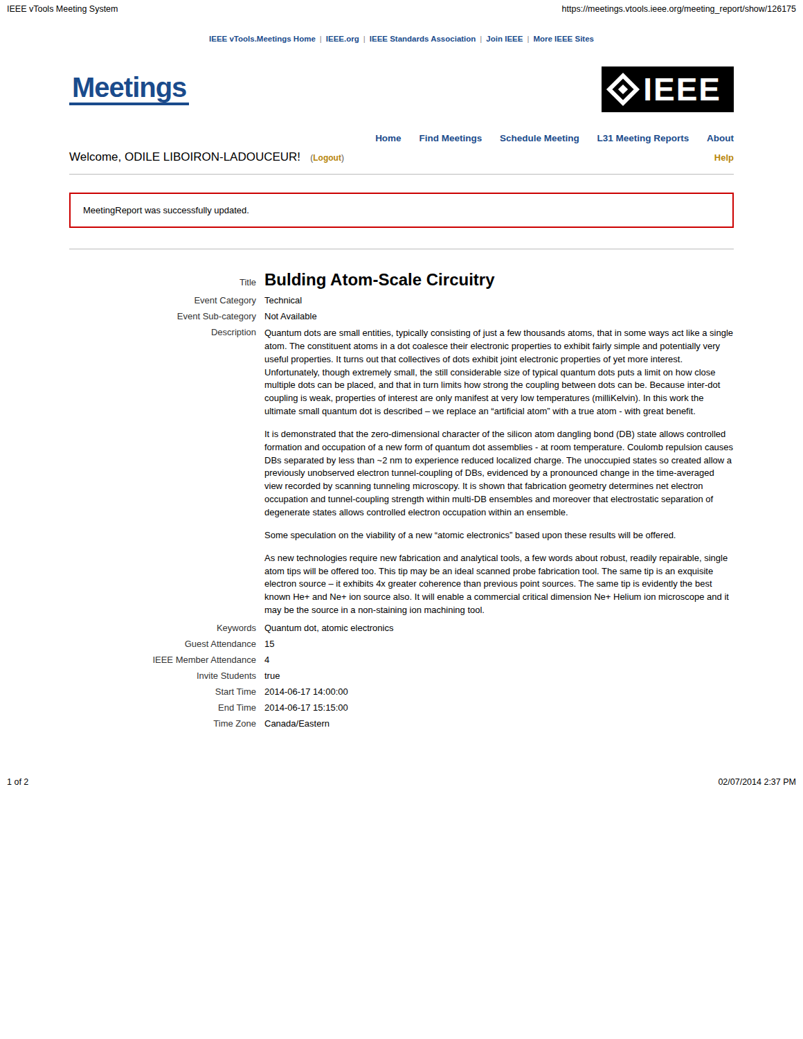IEEE vTools Meeting System
https://meetings.vtools.ieee.org/meeting_report/show/126175
IEEE vTools.Meetings Home|IEEE.org|IEEE Standards Association|Join IEEE|More IEEE Sites
Meetings
IEEE
Home Find Meetings Schedule Meeting L31 Meeting Reports About
Welcome, ODILE LIBOIRON-LADOUCEUR! (Logout)
Help
MeetingReport was successfully updated.
| Title | Bulding Atom-Scale Circuitry |
| Event Category | Technical |
| Event Sub-category | Not Available |
| Description | Quantum dots are small entities, typically consisting of just a few thousands atoms, that in some ways act like a single atom. The constituent atoms in a dot coalesce their electronic properties to exhibit fairly simple and potentially very useful properties. It turns out that collectives of dots exhibit joint electronic properties of yet more interest. Unfortunately, though extremely small, the still considerable size of typical quantum dots puts a limit on how close multiple dots can be placed, and that in turn limits how strong the coupling between dots can be. Because inter-dot coupling is weak, properties of interest are only manifest at very low temperatures (milliKelvin). In this work the ultimate small quantum dot is described – we replace an “artificial atom” with a true atom - with great benefit. It is demonstrated that the zero-dimensional character of the silicon atom dangling bond (DB) state allows controlled formation and occupation of a new form of quantum dot assemblies - at room temperature. Coulomb repulsion causes DBs separated by less than ~2 nm to experience reduced localized charge. The unoccupied states so created allow a previously unobserved electron tunnel-coupling of DBs, evidenced by a pronounced change in the time-averaged view recorded by scanning tunneling microscopy. It is shown that fabrication geometry determines net electron occupation and tunnel-coupling strength within multi-DB ensembles and moreover that electrostatic separation of degenerate states allows controlled electron occupation within an ensemble. Some speculation on the viability of a new “atomic electronics” based upon these results will be offered. As new technologies require new fabrication and analytical tools, a few words about robust, readily repairable, single atom tips will be offered too. This tip may be an ideal scanned probe fabrication tool. The same tip is an exquisite electron source – it exhibits 4x greater coherence than previous point sources. The same tip is evidently the best known He+ and Ne+ ion source also. It will enable a commercial critical dimension Ne+ Helium ion microscope and it may be the source in a non-staining ion machining tool. |
| Keywords | Quantum dot, atomic electronics |
| Guest Attendance | 15 |
| IEEE Member Attendance | 4 |
| Invite Students | true |
| Start Time | 2014-06-17 14:00:00 |
| End Time | 2014-06-17 15:15:00 |
| Time Zone | Canada/Eastern |
1 of 2
02/07/2014 2:37 PM